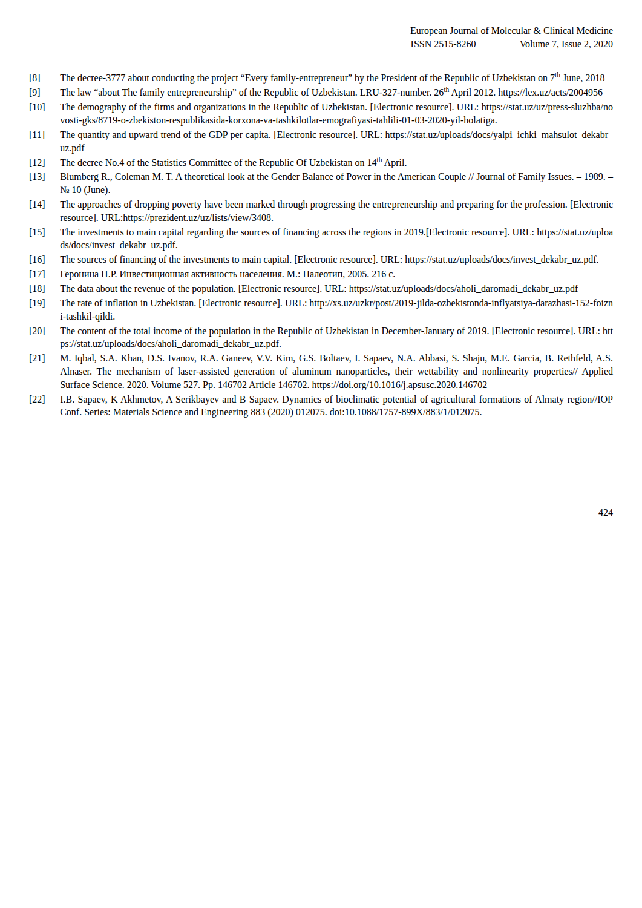European Journal of Molecular & Clinical Medicine ISSN 2515-8260 Volume 7, Issue 2, 2020
[8] The decree-3777 about conducting the project “Every family-entrepreneur” by the President of the Republic of Uzbekistan on 7th June, 2018
[9] The law “about The family entrepreneurship” of the Republic of Uzbekistan. LRU-327-number. 26th April 2012. https://lex.uz/acts/2004956
[10] The demography of the firms and organizations in the Republic of Uzbekistan. [Electronic resource]. URL: https://stat.uz/uz/press-sluzhba/novosti-gks/8719-o-zbekiston-respublikasida-korxona-va-tashkilotlar-emografiyasi-tahlili-01-03-2020-yil-holatiga.
[11] The quantity and upward trend of the GDP per capita. [Electronic resource]. URL: https://stat.uz/uploads/docs/yalpi_ichki_mahsulot_dekabr_uz.pdf
[12] The decree No.4 of the Statistics Committee of the Republic Of Uzbekistan on 14th April.
[13] Blumberg R., Coleman M. T. A theoretical look at the Gender Balance of Power in the American Couple // Journal of Family Issues. – 1989. – № 10 (June).
[14] The approaches of dropping poverty have been marked through progressing the entrepreneurship and preparing for the profession. [Electronic resource]. URL:https://prezident.uz/uz/lists/view/3408.
[15] The investments to main capital regarding the sources of financing across the regions in 2019.[Electronic resource]. URL: https://stat.uz/uploads/docs/invest_dekabr_uz.pdf.
[16] The sources of financing of the investments to main capital. [Electronic resource]. URL: https://stat.uz/uploads/docs/invest_dekabr_uz.pdf.
[17] Геронина Н.Р. Инвестиционная активность населения. М.: Палеотип, 2005. 216 с.
[18] The data about the revenue of the population. [Electronic resource]. URL: https://stat.uz/uploads/docs/aholi_daromadi_dekabr_uz.pdf
[19] The rate of inflation in Uzbekistan. [Electronic resource]. URL: http://xs.uz/uzkr/post/2019-jilda-ozbekistonda-inflyatsiya-darazhasi-152-foizni-tashkil-qildi.
[20] The content of the total income of the population in the Republic of Uzbekistan in December-January of 2019. [Electronic resource]. URL: https://stat.uz/uploads/docs/aholi_daromadi_dekabr_uz.pdf.
[21] M. Iqbal, S.A. Khan, D.S. Ivanov, R.A. Ganeev, V.V. Kim, G.S. Boltaev, I. Sapaev, N.A. Abbasi, S. Shaju, M.E. Garcia, B. Rethfeld, A.S. Alnaser. The mechanism of laser-assisted generation of aluminum nanoparticles, their wettability and nonlinearity properties// Applied Surface Science. 2020. Volume 527. Pp. 146702 Article 146702. https://doi.org/10.1016/j.apsusc.2020.146702
[22] I.B. Sapaev, K Akhmetov, A Serikbayev and B Sapaev. Dynamics of bioclimatic potential of agricultural formations of Almaty region//IOP Conf. Series: Materials Science and Engineering 883 (2020) 012075. doi:10.1088/1757-899X/883/1/012075.
424